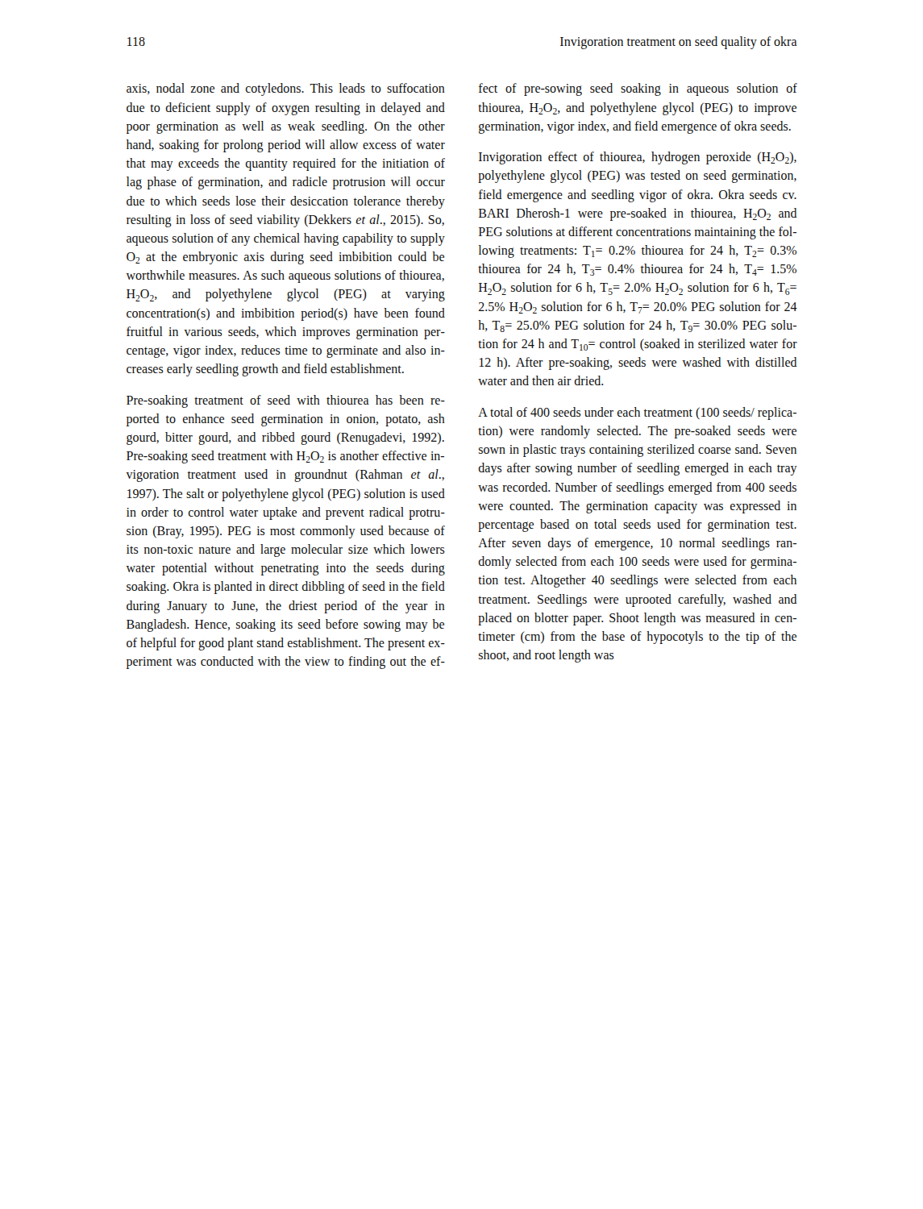118 Invigoration treatment on seed quality of okra
axis, nodal zone and cotyledons. This leads to suffocation due to deficient supply of oxygen resulting in delayed and poor germination as well as weak seedling. On the other hand, soaking for prolong period will allow excess of water that may exceeds the quantity required for the initiation of lag phase of germination, and radicle protrusion will occur due to which seeds lose their desiccation tolerance thereby resulting in loss of seed viability (Dekkers et al., 2015). So, aqueous solution of any chemical having capability to supply O2 at the embryonic axis during seed imbibition could be worthwhile measures. As such aqueous solutions of thiourea, H2O2, and polyethylene glycol (PEG) at varying concentration(s) and imbibition period(s) have been found fruitful in various seeds, which improves germination percentage, vigor index, reduces time to germinate and also increases early seedling growth and field establishment.
Pre-soaking treatment of seed with thiourea has been reported to enhance seed germination in onion, potato, ash gourd, bitter gourd, and ribbed gourd (Renugadevi, 1992). Pre-soaking seed treatment with H2O2 is another effective invigoration treatment used in groundnut (Rahman et al., 1997). The salt or polyethylene glycol (PEG) solution is used in order to control water uptake and prevent radical protrusion (Bray, 1995). PEG is most commonly used because of its non-toxic nature and large molecular size which lowers water potential without penetrating into the seeds during soaking. Okra is planted in direct dibbling of seed in the field during January to June, the driest period of the year in Bangladesh. Hence, soaking its seed before sowing may be of helpful for good plant stand establishment. The present experiment was conducted with the view to finding out the effect of pre-sowing seed soaking in aqueous solution of thiourea, H2O2, and polyethylene glycol (PEG) to improve germination, vigor index, and field emergence of okra seeds.
Invigoration effect of thiourea, hydrogen peroxide (H2O2), polyethylene glycol (PEG) was tested on seed germination, field emergence and seedling vigor of okra. Okra seeds cv. BARI Dherosh-1 were pre-soaked in thiourea, H2O2 and PEG solutions at different concentrations maintaining the following treatments: T1= 0.2% thiourea for 24 h, T2= 0.3% thiourea for 24 h, T3= 0.4% thiourea for 24 h, T4= 1.5% H2O2 solution for 6 h, T5= 2.0% H2O2 solution for 6 h, T6= 2.5% H2O2 solution for 6 h, T7= 20.0% PEG solution for 24 h, T8= 25.0% PEG solution for 24 h, T9= 30.0% PEG solution for 24 h and T10= control (soaked in sterilized water for 12 h). After pre-soaking, seeds were washed with distilled water and then air dried.
A total of 400 seeds under each treatment (100 seeds/ replication) were randomly selected. The pre-soaked seeds were sown in plastic trays containing sterilized coarse sand. Seven days after sowing number of seedling emerged in each tray was recorded. Number of seedlings emerged from 400 seeds were counted. The germination capacity was expressed in percentage based on total seeds used for germination test. After seven days of emergence, 10 normal seedlings randomly selected from each 100 seeds were used for germination test. Altogether 40 seedlings were selected from each treatment. Seedlings were uprooted carefully, washed and placed on blotter paper. Shoot length was measured in centimeter (cm) from the base of hypocotyls to the tip of the shoot, and root length was